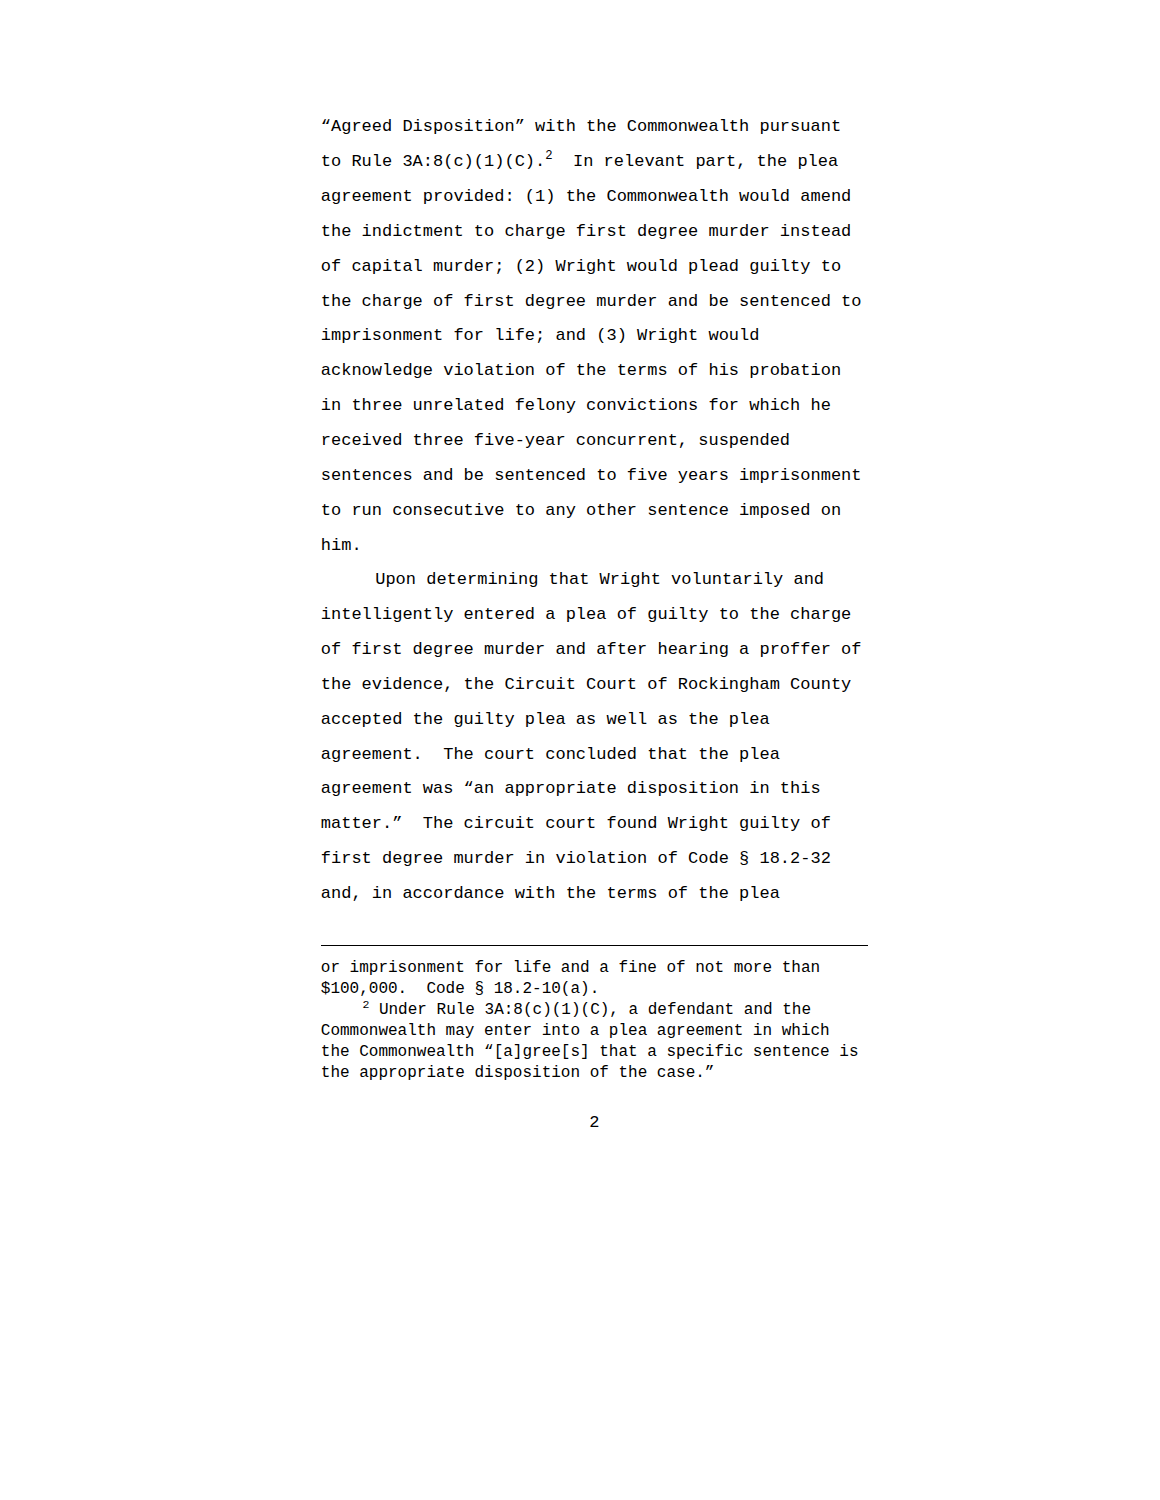“Agreed Disposition” with the Commonwealth pursuant to Rule 3A:8(c)(1)(C).2 In relevant part, the plea agreement provided: (1) the Commonwealth would amend the indictment to charge first degree murder instead of capital murder; (2) Wright would plead guilty to the charge of first degree murder and be sentenced to imprisonment for life; and (3) Wright would acknowledge violation of the terms of his probation in three unrelated felony convictions for which he received three five-year concurrent, suspended sentences and be sentenced to five years imprisonment to run consecutive to any other sentence imposed on him.
Upon determining that Wright voluntarily and intelligently entered a plea of guilty to the charge of first degree murder and after hearing a proffer of the evidence, the Circuit Court of Rockingham County accepted the guilty plea as well as the plea agreement. The court concluded that the plea agreement was “an appropriate disposition in this matter.” The circuit court found Wright guilty of first degree murder in violation of Code § 18.2-32 and, in accordance with the terms of the plea
or imprisonment for life and a fine of not more than $100,000. Code § 18.2-10(a).
2 Under Rule 3A:8(c)(1)(C), a defendant and the Commonwealth may enter into a plea agreement in which the Commonwealth “[a]gree[s] that a specific sentence is the appropriate disposition of the case.”
2